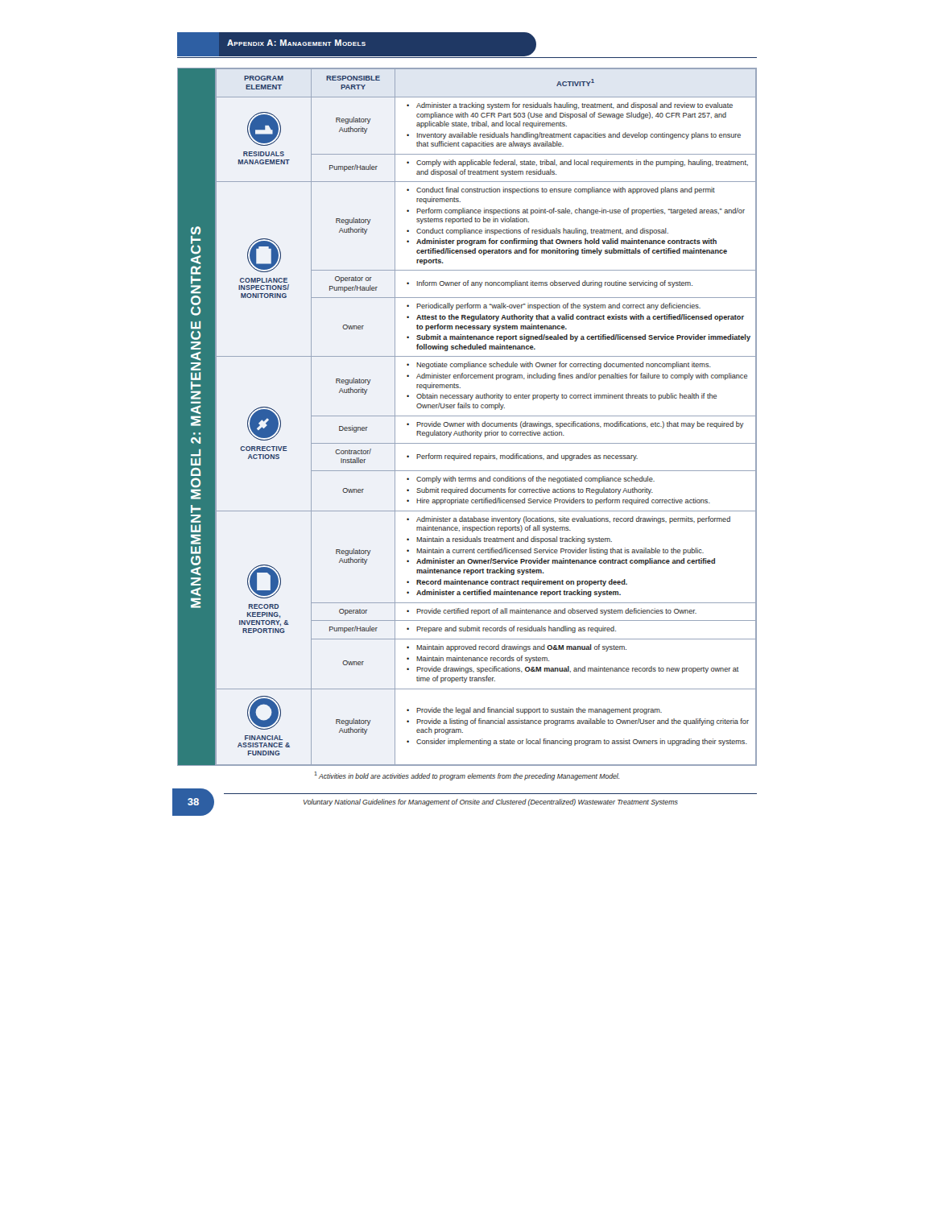Appendix A: Management Models
MANAGEMENT MODEL 2: MAINTENANCE CONTRACTS
| PROGRAM ELEMENT | RESPONSIBLE PARTY | ACTIVITY 1 |
| --- | --- | --- |
| RESIDUALS MANAGEMENT | Regulatory Authority | Administer a tracking system for residuals hauling, treatment, and disposal and review to evaluate compliance with 40 CFR Part 503 (Use and Disposal of Sewage Sludge), 40 CFR Part 257, and applicable state, tribal, and local requirements. Inventory available residuals handling/treatment capacities and develop contingency plans to ensure that sufficient capacities are always available. |
| Pumper/Hauler | Comply with applicable federal, state, tribal, and local requirements in the pumping, hauling, treatment, and disposal of treatment system residuals. |
| COMPLIANCE INSPECTIONS/ MONITORING | Regulatory Authority | Conduct final construction inspections to ensure compliance with approved plans and permit requirements. Perform compliance inspections at point-of-sale, change-in-use of properties, “targeted areas,” and/or systems reported to be in violation. Conduct compliance inspections of residuals hauling, treatment, and disposal. Administer program for confirming that Owners hold valid maintenance contracts with certified/licensed operators and for monitoring timely submittals of certified maintenance reports. |
| Operator or Pumper/Hauler | Inform Owner of any noncompliant items observed during routine servicing of system. |
| Owner | Periodically perform a “walk-over” inspection of the system and correct any deficiencies. Attest to the Regulatory Authority that a valid contract exists with a certified/licensed operator to perform necessary system maintenance. Submit a maintenance report signed/sealed by a certified/licensed Service Provider immediately following scheduled maintenance. |
| CORRECTIVE ACTIONS | Regulatory Authority | Negotiate compliance schedule with Owner for correcting documented noncompliant items. Administer enforcement program, including fines and/or penalties for failure to comply with compliance requirements. Obtain necessary authority to enter property to correct imminent threats to public health if the Owner/User fails to comply. |
| Designer | Provide Owner with documents (drawings, specifications, modifications, etc.) that may be required by Regulatory Authority prior to corrective action. |
| Contractor/ Installer | Perform required repairs, modifications, and upgrades as necessary. |
| Owner | Comply with terms and conditions of the negotiated compliance schedule. Submit required documents for corrective actions to Regulatory Authority. Hire appropriate certified/licensed Service Providers to perform required corrective actions. |
| RECORD KEEPING, INVENTORY, & REPORTING | Regulatory Authority | Administer a database inventory (locations, site evaluations, record drawings, permits, performed maintenance, inspection reports) of all systems. Maintain a residuals treatment and disposal tracking system. Maintain a current certified/licensed Service Provider listing that is available to the public. Administer an Owner/Service Provider maintenance contract compliance and certified maintenance report tracking system. Record maintenance contract requirement on property deed. Administer a certified maintenance report tracking system. |
| Operator | Provide certified report of all maintenance and observed system deficiencies to Owner. |
| Pumper/Hauler | Prepare and submit records of residuals handling as required. |
| Owner | Maintain approved record drawings and O&M manual of system. Maintain maintenance records of system. Provide drawings, specifications, O&M manual , and maintenance records to new property owner at time of property transfer. |
| FINANCIAL ASSISTANCE & FUNDING | Regulatory Authority | Provide the legal and financial support to sustain the management program. Provide a listing of financial assistance programs available to Owner/User and the qualifying criteria for each program. Consider implementing a state or local financing program to assist Owners in upgrading their systems. |
1 Activities in bold are activities added to program elements from the preceding Management Model.
38
Voluntary National Guidelines for Management of Onsite and Clustered (Decentralized) Wastewater Treatment Systems